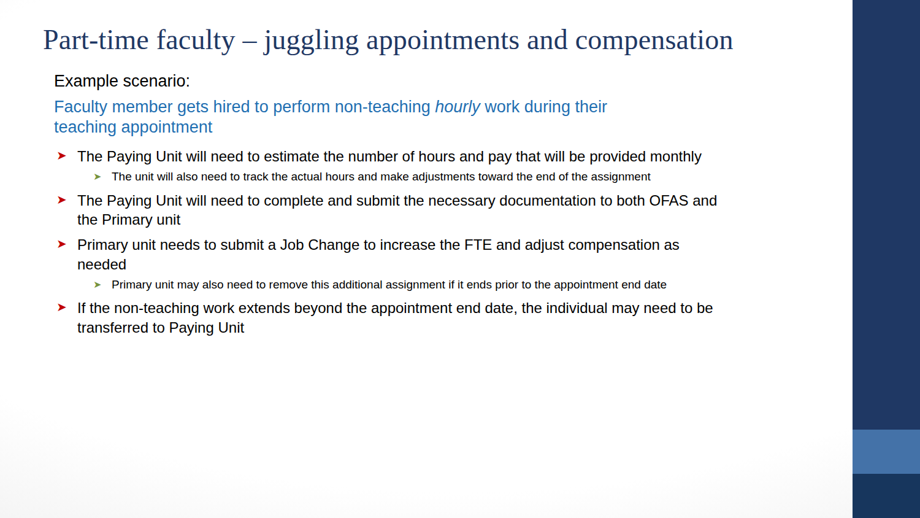Part-time faculty – juggling appointments and compensation
Example scenario:
Faculty member gets hired to perform non-teaching hourly work during their teaching appointment
The Paying Unit will need to estimate the number of hours and pay that will be provided monthly
The unit will also need to track the actual hours and make adjustments toward the end of the assignment
The Paying Unit will need to complete and submit the necessary documentation to both OFAS and the Primary unit
Primary unit needs to submit a Job Change to increase the FTE and adjust compensation as needed
Primary unit may also need to remove this additional assignment if it ends prior to the appointment end date
If the non-teaching work extends beyond the appointment end date, the individual may need to be transferred to Paying Unit